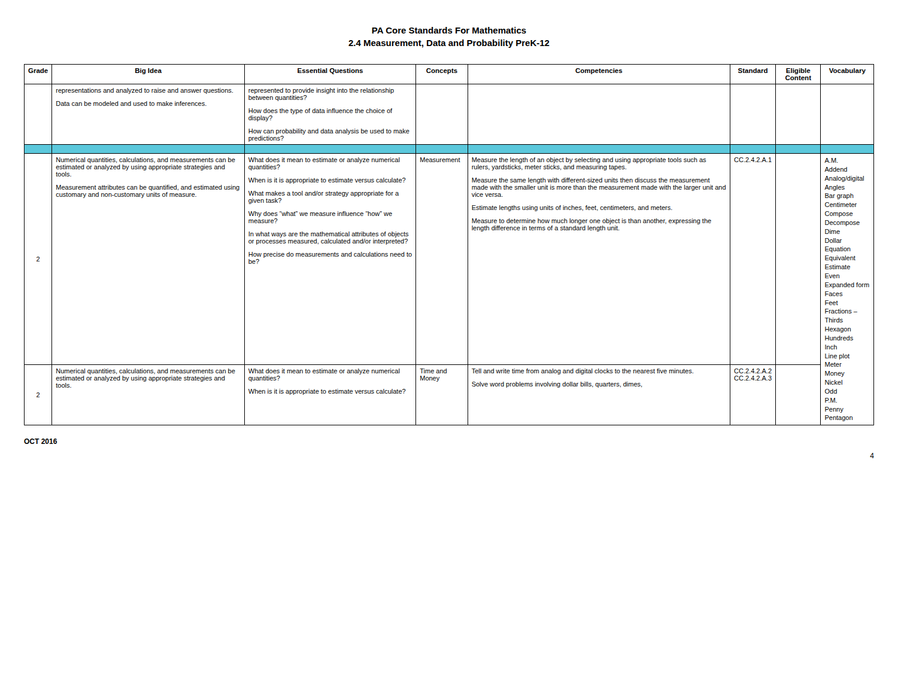PA Core Standards For Mathematics
2.4 Measurement, Data and Probability PreK-12
| Grade | Big Idea | Essential Questions | Concepts | Competencies | Standard | Eligible Content | Vocabulary |
| --- | --- | --- | --- | --- | --- | --- | --- |
| | representations and analyzed to raise and answer questions. Data can be modeled and used to make inferences. | represented to provide insight into the relationship between quantities? How does the type of data influence the choice of display? How can probability and data analysis be used to make predictions? | | | | | |
| 2 | Numerical quantities, calculations, and measurements can be estimated or analyzed by using appropriate strategies and tools. Measurement attributes can be quantified, and estimated using customary and non-customary units of measure. | What does it mean to estimate or analyze numerical quantities? When is it is appropriate to estimate versus calculate? What makes a tool and/or strategy appropriate for a given task? Why does “what” we measure influence “how” we measure? In what ways are the mathematical attributes of objects or processes measured, calculated and/or interpreted? How precise do measurements and calculations need to be? | Measurement | Measure the length of an object by selecting and using appropriate tools such as rulers, yardsticks, meter sticks, and measuring tapes. Measure the same length with different-sized units then discuss the measurement made with the smaller unit is more than the measurement made with the larger unit and vice versa. Estimate lengths using units of inches, feet, centimeters, and meters. Measure to determine how much longer one object is than another, expressing the length difference in terms of a standard length unit. | CC.2.4.2.A.1 | | A.M. Addend Analog/digital Angles Bar graph Centimeter Compose Decompose Dime Dollar Equation Equivalent Estimate Even Expanded form Faces Feet Fractions – Thirds Hexagon Hundreds Inch Line plot Meter Money Nickel Odd P.M. Penny Pentagon |
| 2 | Numerical quantities, calculations, and measurements can be estimated or analyzed by using appropriate strategies and tools. | What does it mean to estimate or analyze numerical quantities? When is it is appropriate to estimate versus calculate? | Time and Money | Tell and write time from analog and digital clocks to the nearest five minutes. Solve word problems involving dollar bills, quarters, dimes, | CC.2.4.2.A.2 CC.2.4.2.A.3 | |
OCT 2016
4